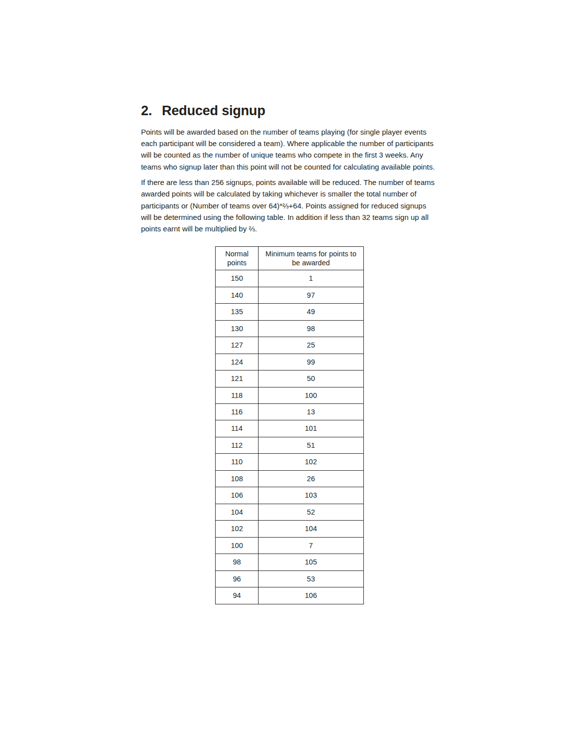2. Reduced signup
Points will be awarded based on the number of teams playing (for single player events each participant will be considered a team). Where applicable the number of participants will be counted as the number of unique teams who compete in the first 3 weeks. Any teams who signup later than this point will not be counted for calculating available points.
If there are less than 256 signups, points available will be reduced. The number of teams awarded points will be calculated by taking whichever is smaller the total number of participants or (Number of teams over 64)*⅔+64. Points assigned for reduced signups will be determined using the following table. In addition if less than 32 teams sign up all points earnt will be multiplied by ⅔.
| Normal points | Minimum teams for points to be awarded |
| --- | --- |
| 150 | 1 |
| 140 | 97 |
| 135 | 49 |
| 130 | 98 |
| 127 | 25 |
| 124 | 99 |
| 121 | 50 |
| 118 | 100 |
| 116 | 13 |
| 114 | 101 |
| 112 | 51 |
| 110 | 102 |
| 108 | 26 |
| 106 | 103 |
| 104 | 52 |
| 102 | 104 |
| 100 | 7 |
| 98 | 105 |
| 96 | 53 |
| 94 | 106 |